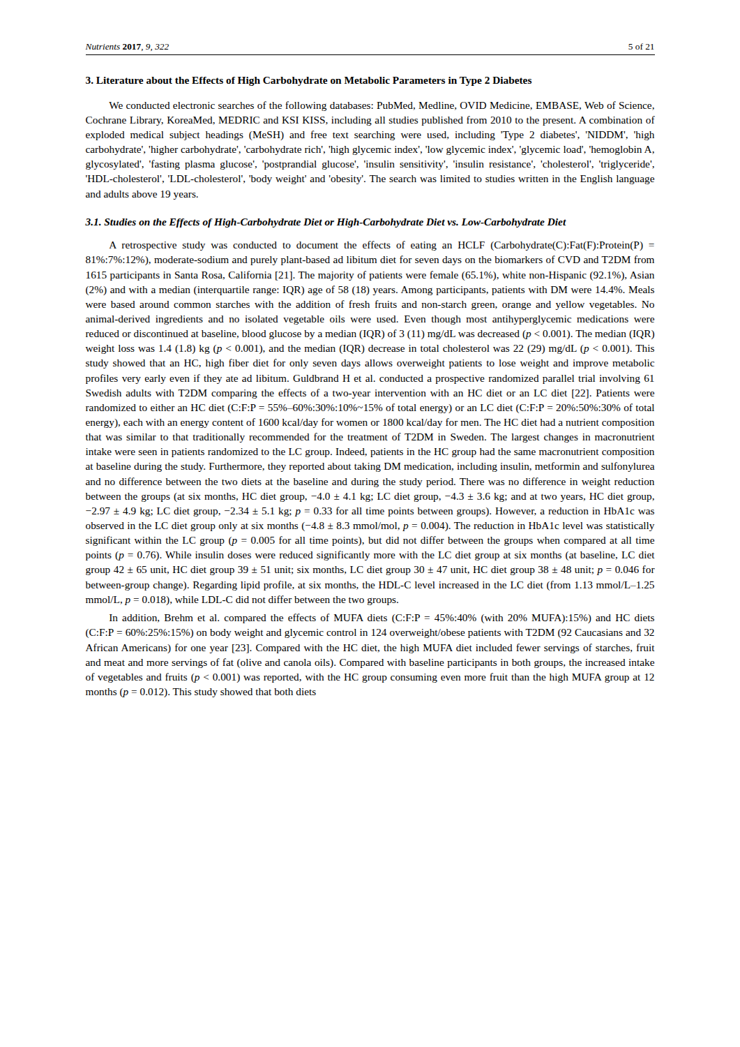Nutrients 2017, 9, 322 5 of 21
3. Literature about the Effects of High Carbohydrate on Metabolic Parameters in Type 2 Diabetes
We conducted electronic searches of the following databases: PubMed, Medline, OVID Medicine, EMBASE, Web of Science, Cochrane Library, KoreaMed, MEDRIC and KSI KISS, including all studies published from 2010 to the present. A combination of exploded medical subject headings (MeSH) and free text searching were used, including 'Type 2 diabetes', 'NIDDM', 'high carbohydrate', 'higher carbohydrate', 'carbohydrate rich', 'high glycemic index', 'low glycemic index', 'glycemic load', 'hemoglobin A, glycosylated', 'fasting plasma glucose', 'postprandial glucose', 'insulin sensitivity', 'insulin resistance', 'cholesterol', 'triglyceride', 'HDL-cholesterol', 'LDL-cholesterol', 'body weight' and 'obesity'. The search was limited to studies written in the English language and adults above 19 years.
3.1. Studies on the Effects of High-Carbohydrate Diet or High-Carbohydrate Diet vs. Low-Carbohydrate Diet
A retrospective study was conducted to document the effects of eating an HCLF (Carbohydrate(C):Fat(F):Protein(P) = 81%:7%:12%), moderate-sodium and purely plant-based ad libitum diet for seven days on the biomarkers of CVD and T2DM from 1615 participants in Santa Rosa, California [21]. The majority of patients were female (65.1%), white non-Hispanic (92.1%), Asian (2%) and with a median (interquartile range: IQR) age of 58 (18) years. Among participants, patients with DM were 14.4%. Meals were based around common starches with the addition of fresh fruits and non-starch green, orange and yellow vegetables. No animal-derived ingredients and no isolated vegetable oils were used. Even though most antihyperglycemic medications were reduced or discontinued at baseline, blood glucose by a median (IQR) of 3 (11) mg/dL was decreased (p < 0.001). The median (IQR) weight loss was 1.4 (1.8) kg (p < 0.001), and the median (IQR) decrease in total cholesterol was 22 (29) mg/dL (p < 0.001). This study showed that an HC, high fiber diet for only seven days allows overweight patients to lose weight and improve metabolic profiles very early even if they ate ad libitum. Guldbrand H et al. conducted a prospective randomized parallel trial involving 61 Swedish adults with T2DM comparing the effects of a two-year intervention with an HC diet or an LC diet [22]. Patients were randomized to either an HC diet (C:F:P = 55%–60%:30%:10%~15% of total energy) or an LC diet (C:F:P = 20%:50%:30% of total energy), each with an energy content of 1600 kcal/day for women or 1800 kcal/day for men. The HC diet had a nutrient composition that was similar to that traditionally recommended for the treatment of T2DM in Sweden. The largest changes in macronutrient intake were seen in patients randomized to the LC group. Indeed, patients in the HC group had the same macronutrient composition at baseline during the study. Furthermore, they reported about taking DM medication, including insulin, metformin and sulfonylurea and no difference between the two diets at the baseline and during the study period. There was no difference in weight reduction between the groups (at six months, HC diet group, −4.0 ± 4.1 kg; LC diet group, −4.3 ± 3.6 kg; and at two years, HC diet group, −2.97 ± 4.9 kg; LC diet group, −2.34 ± 5.1 kg; p = 0.33 for all time points between groups). However, a reduction in HbA1c was observed in the LC diet group only at six months (−4.8 ± 8.3 mmol/mol, p = 0.004). The reduction in HbA1c level was statistically significant within the LC group (p = 0.005 for all time points), but did not differ between the groups when compared at all time points (p = 0.76). While insulin doses were reduced significantly more with the LC diet group at six months (at baseline, LC diet group 42 ± 65 unit, HC diet group 39 ± 51 unit; six months, LC diet group 30 ± 47 unit, HC diet group 38 ± 48 unit; p = 0.046 for between-group change). Regarding lipid profile, at six months, the HDL-C level increased in the LC diet (from 1.13 mmol/L–1.25 mmol/L, p = 0.018), while LDL-C did not differ between the two groups.
In addition, Brehm et al. compared the effects of MUFA diets (C:F:P = 45%:40% (with 20% MUFA):15%) and HC diets (C:F:P = 60%:25%:15%) on body weight and glycemic control in 124 overweight/obese patients with T2DM (92 Caucasians and 32 African Americans) for one year [23]. Compared with the HC diet, the high MUFA diet included fewer servings of starches, fruit and meat and more servings of fat (olive and canola oils). Compared with baseline participants in both groups, the increased intake of vegetables and fruits (p < 0.001) was reported, with the HC group consuming even more fruit than the high MUFA group at 12 months (p = 0.012). This study showed that both diets